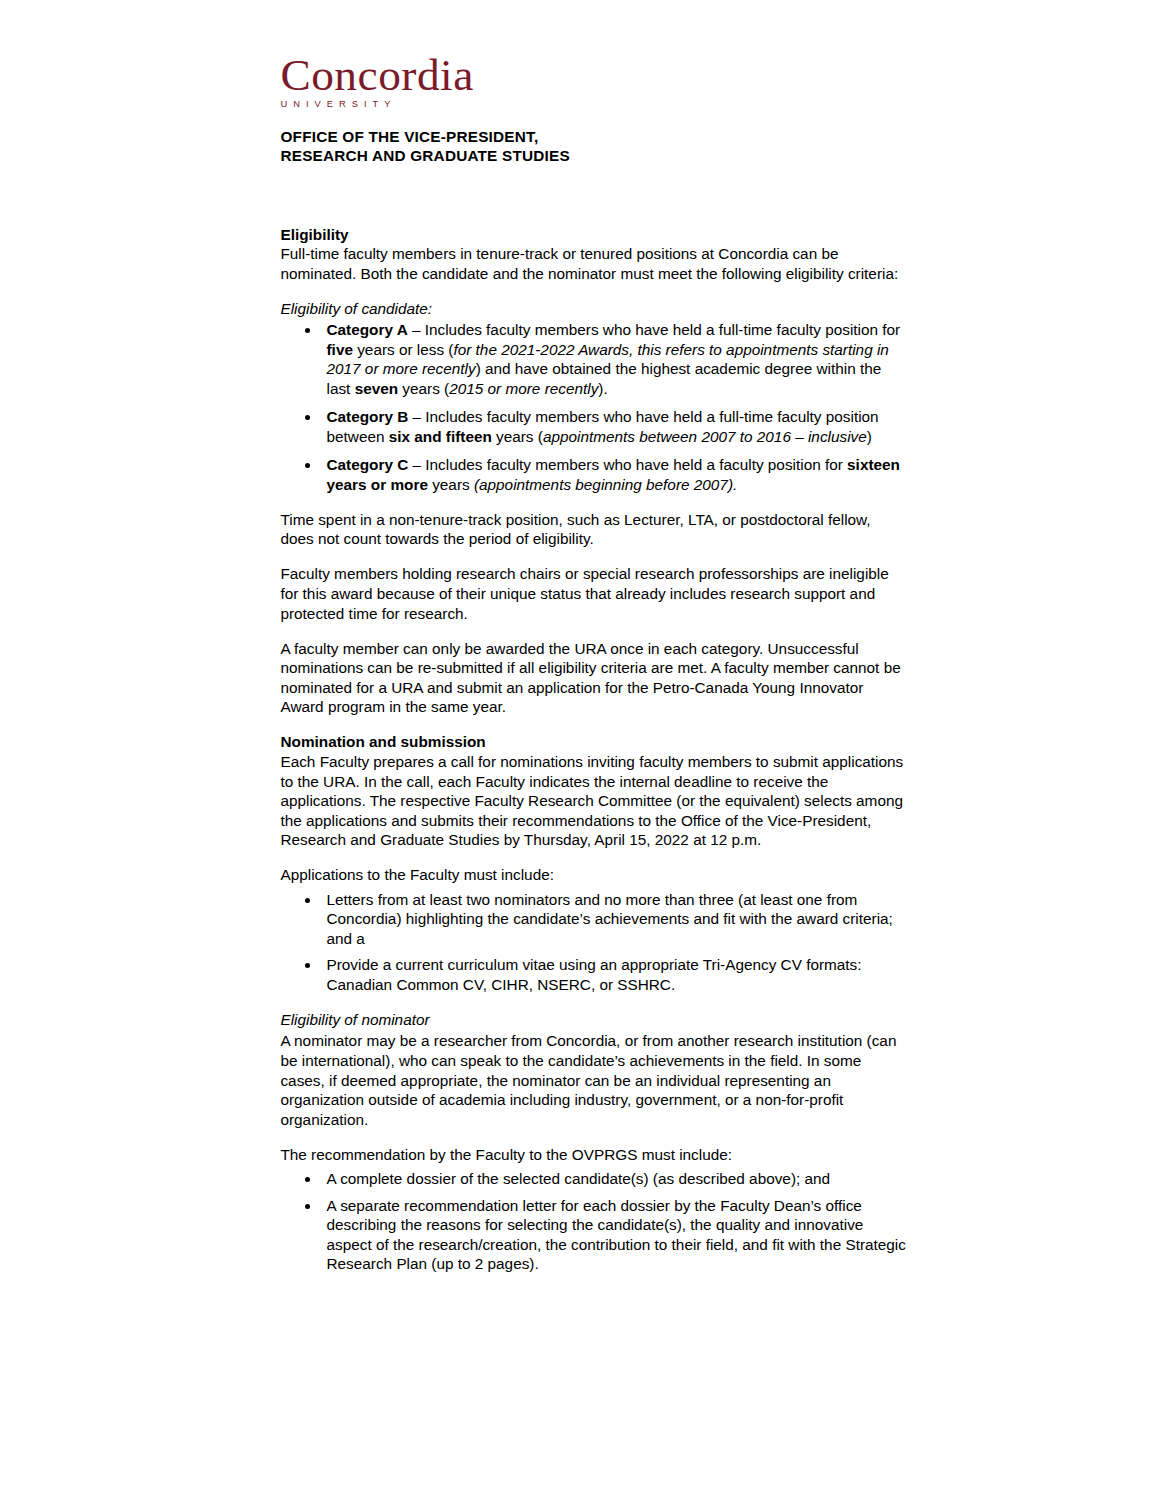ConcordiaUNIVERSITY
Office of the Vice-President,
Research and Graduate Studies
Eligibility
Full-time faculty members in tenure-track or tenured positions at Concordia can be nominated. Both the candidate and the nominator must meet the following eligibility criteria:
Eligibility of candidate:
Category A – Includes faculty members who have held a full-time faculty position for five years or less (for the 2021-2022 Awards, this refers to appointments starting in 2017 or more recently) and have obtained the highest academic degree within the last seven years (2015 or more recently).
Category B – Includes faculty members who have held a full-time faculty position between six and fifteen years (appointments between 2007 to 2016 – inclusive)
Category C – Includes faculty members who have held a faculty position for sixteen years or more years (appointments beginning before 2007).
Time spent in a non-tenure-track position, such as Lecturer, LTA, or postdoctoral fellow, does not count towards the period of eligibility.
Faculty members holding research chairs or special research professorships are ineligible for this award because of their unique status that already includes research support and protected time for research.
A faculty member can only be awarded the URA once in each category. Unsuccessful nominations can be re-submitted if all eligibility criteria are met. A faculty member cannot be nominated for a URA and submit an application for the Petro-Canada Young Innovator Award program in the same year.
Nomination and submission
Each Faculty prepares a call for nominations inviting faculty members to submit applications to the URA. In the call, each Faculty indicates the internal deadline to receive the applications. The respective Faculty Research Committee (or the equivalent) selects among the applications and submits their recommendations to the Office of the Vice-President, Research and Graduate Studies by Thursday, April 15, 2022 at 12 p.m.
Applications to the Faculty must include:
Letters from at least two nominators and no more than three (at least one from Concordia) highlighting the candidate’s achievements and fit with the award criteria; and a
Provide a current curriculum vitae using an appropriate Tri-Agency CV formats: Canadian Common CV, CIHR, NSERC, or SSHRC.
Eligibility of nominator
A nominator may be a researcher from Concordia, or from another research institution (can be international), who can speak to the candidate’s achievements in the field. In some cases, if deemed appropriate, the nominator can be an individual representing an organization outside of academia including industry, government, or a non-for-profit organization.
The recommendation by the Faculty to the OVPRGS must include:
A complete dossier of the selected candidate(s) (as described above); and
A separate recommendation letter for each dossier by the Faculty Dean’s office describing the reasons for selecting the candidate(s), the quality and innovative aspect of the research/creation, the contribution to their field, and fit with the Strategic Research Plan (up to 2 pages).